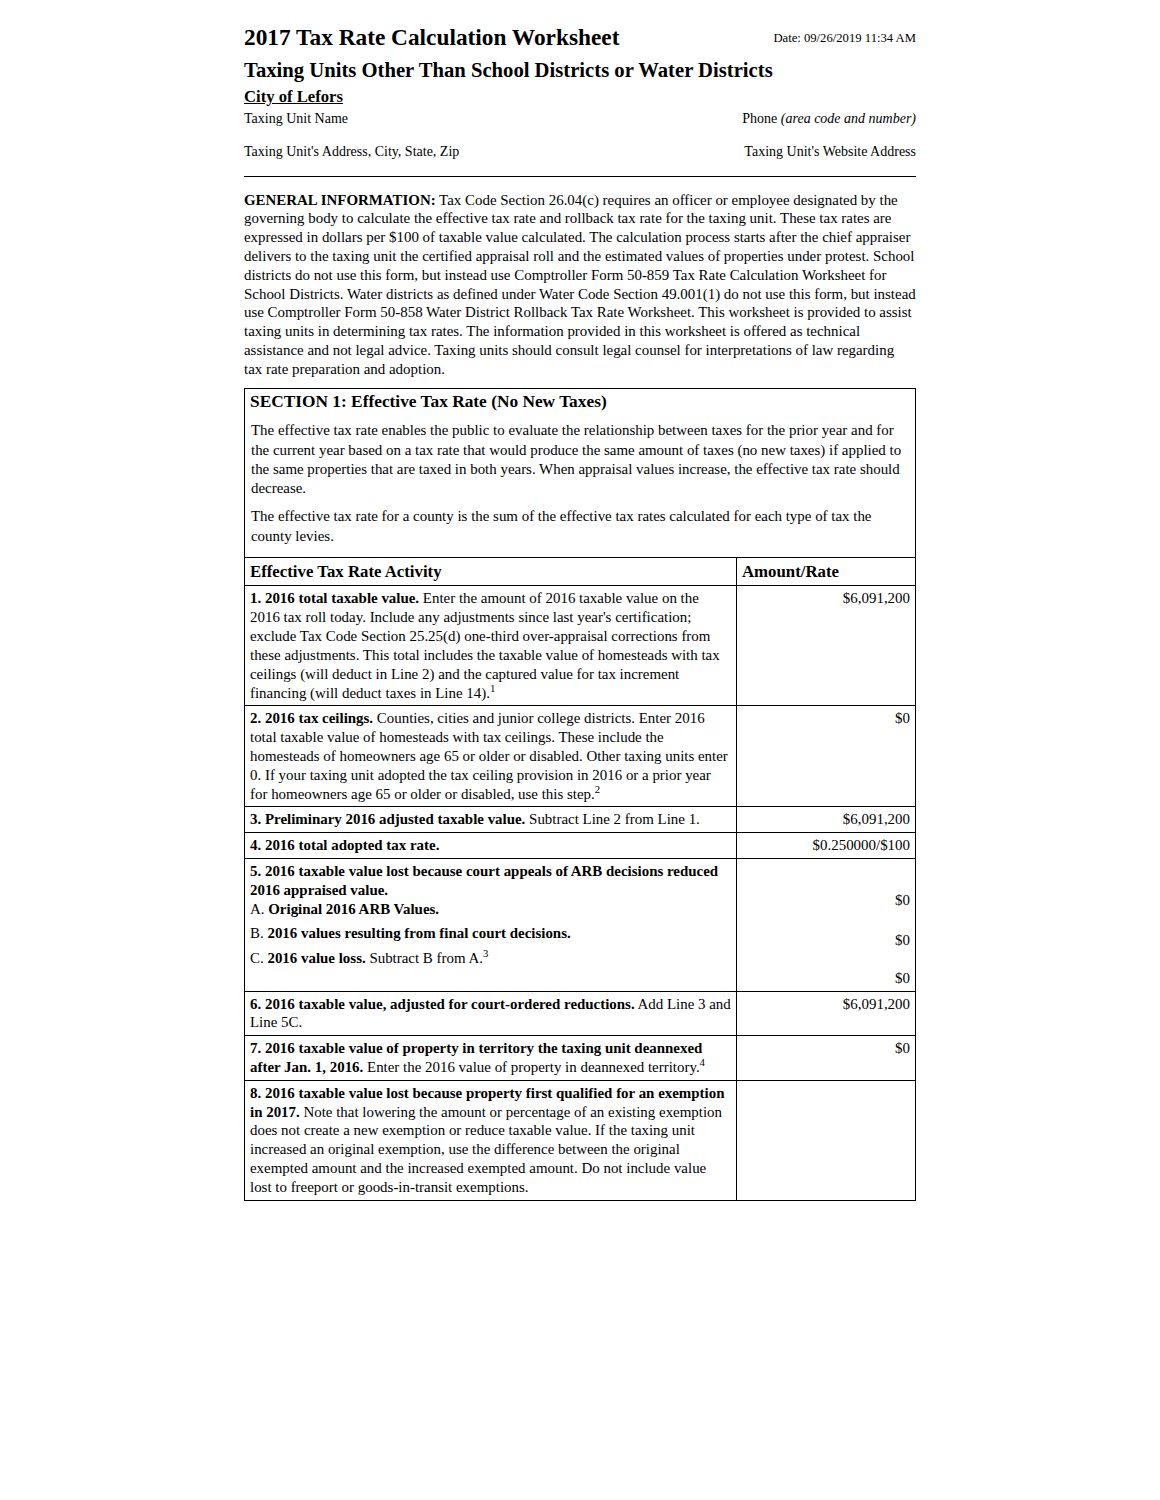Date: 09/26/2019 11:34 AM
2017 Tax Rate Calculation Worksheet
Taxing Units Other Than School Districts or Water Districts
City of Lefors
Taxing Unit Name
Phone (area code and number)
Taxing Unit's Address, City, State, Zip
Taxing Unit's Website Address
GENERAL INFORMATION: Tax Code Section 26.04(c) requires an officer or employee designated by the governing body to calculate the effective tax rate and rollback tax rate for the taxing unit. These tax rates are expressed in dollars per $100 of taxable value calculated. The calculation process starts after the chief appraiser delivers to the taxing unit the certified appraisal roll and the estimated values of properties under protest. School districts do not use this form, but instead use Comptroller Form 50-859 Tax Rate Calculation Worksheet for School Districts. Water districts as defined under Water Code Section 49.001(1) do not use this form, but instead use Comptroller Form 50-858 Water District Rollback Tax Rate Worksheet. This worksheet is provided to assist taxing units in determining tax rates. The information provided in this worksheet is offered as technical assistance and not legal advice. Taxing units should consult legal counsel for interpretations of law regarding tax rate preparation and adoption.
SECTION 1: Effective Tax Rate (No New Taxes)
The effective tax rate enables the public to evaluate the relationship between taxes for the prior year and for the current year based on a tax rate that would produce the same amount of taxes (no new taxes) if applied to the same properties that are taxed in both years. When appraisal values increase, the effective tax rate should decrease.
The effective tax rate for a county is the sum of the effective tax rates calculated for each type of tax the county levies.
| Effective Tax Rate Activity | Amount/Rate |
| --- | --- |
| 1. 2016 total taxable value. Enter the amount of 2016 taxable value on the 2016 tax roll today. Include any adjustments since last year's certification; exclude Tax Code Section 25.25(d) one-third over-appraisal corrections from these adjustments. This total includes the taxable value of homesteads with tax ceilings (will deduct in Line 2) and the captured value for tax increment financing (will deduct taxes in Line 14). 1 | $6,091,200 |
| 2. 2016 tax ceilings. Counties, cities and junior college districts. Enter 2016 total taxable value of homesteads with tax ceilings. These include the homesteads of homeowners age 65 or older or disabled. Other taxing units enter 0. If your taxing unit adopted the tax ceiling provision in 2016 or a prior year for homeowners age 65 or older or disabled, use this step. 2 | $0 |
| 3. Preliminary 2016 adjusted taxable value. Subtract Line 2 from Line 1. | $6,091,200 |
| 4. 2016 total adopted tax rate. | $0.250000/$100 |
| 5. 2016 taxable value lost because court appeals of ARB decisions reduced 2016 appraised value. A. Original 2016 ARB Values. B. 2016 values resulting from final court decisions. C. 2016 value loss. Subtract B from A. 3 | $0 $0 $0 |
| 6. 2016 taxable value, adjusted for court-ordered reductions. Add Line 3 and Line 5C. | $6,091,200 |
| 7. 2016 taxable value of property in territory the taxing unit deannexed after Jan. 1, 2016. Enter the 2016 value of property in deannexed territory. 4 | $0 |
| 8. 2016 taxable value lost because property first qualified for an exemption in 2017. Note that lowering the amount or percentage of an existing exemption does not create a new exemption or reduce taxable value. If the taxing unit increased an original exemption, use the difference between the original exempted amount and the increased exempted amount. Do not include value lost to freeport or goods-in-transit exemptions. | |